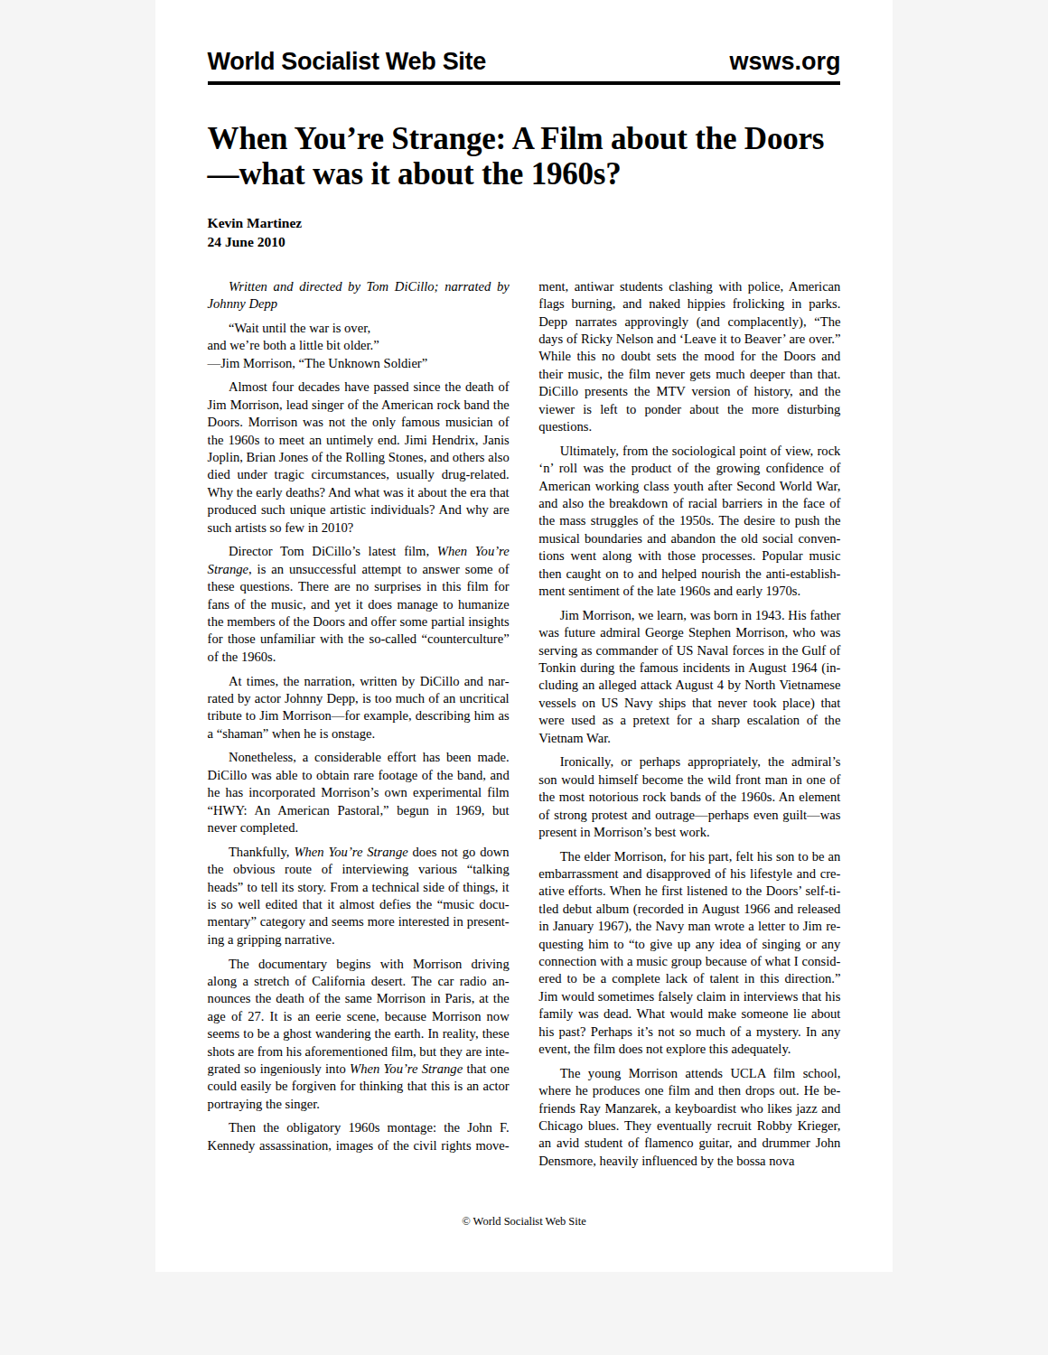World Socialist Web Site
wsws.org
When You’re Strange: A Film about the Doors—what was it about the 1960s?
Kevin Martinez
24 June 2010
Written and directed by Tom DiCillo; narrated by Johnny Depp
“Wait until the war is over, and we’re both a little bit older.”
—Jim Morrison, “The Unknown Soldier”
Almost four decades have passed since the death of Jim Morrison, lead singer of the American rock band the Doors. Morrison was not the only famous musician of the 1960s to meet an untimely end. Jimi Hendrix, Janis Joplin, Brian Jones of the Rolling Stones, and others also died under tragic circumstances, usually drug-related. Why the early deaths? And what was it about the era that produced such unique artistic individuals? And why are such artists so few in 2010?
Director Tom DiCillo’s latest film, When You’re Strange, is an unsuccessful attempt to answer some of these questions. There are no surprises in this film for fans of the music, and yet it does manage to humanize the members of the Doors and offer some partial insights for those unfamiliar with the so-called “counterculture” of the 1960s.
At times, the narration, written by DiCillo and narrated by actor Johnny Depp, is too much of an uncritical tribute to Jim Morrison—for example, describing him as a “shaman” when he is onstage.
Nonetheless, a considerable effort has been made. DiCillo was able to obtain rare footage of the band, and he has incorporated Morrison’s own experimental film “HWY: An American Pastoral,” begun in 1969, but never completed.
Thankfully, When You’re Strange does not go down the obvious route of interviewing various “talking heads” to tell its story. From a technical side of things, it is so well edited that it almost defies the “music documentary” category and seems more interested in presenting a gripping narrative.
The documentary begins with Morrison driving along a stretch of California desert. The car radio announces the death of the same Morrison in Paris, at the age of 27. It is an eerie scene, because Morrison now seems to be a ghost wandering the earth. In reality, these shots are from his aforementioned film, but they are integrated so ingeniously into When You’re Strange that one could easily be forgiven for thinking that this is an actor portraying the singer.
Then the obligatory 1960s montage: the John F. Kennedy assassination, images of the civil rights movement, antiwar students clashing with police, American flags burning, and naked hippies frolicking in parks. Depp narrates approvingly (and complacently), “The days of Ricky Nelson and ‘Leave it to Beaver’ are over.” While this no doubt sets the mood for the Doors and their music, the film never gets much deeper than that. DiCillo presents the MTV version of history, and the viewer is left to ponder about the more disturbing questions.
Ultimately, from the sociological point of view, rock ‘n’ roll was the product of the growing confidence of American working class youth after Second World War, and also the breakdown of racial barriers in the face of the mass struggles of the 1950s. The desire to push the musical boundaries and abandon the old social conventions went along with those processes. Popular music then caught on to and helped nourish the anti-establishment sentiment of the late 1960s and early 1970s.
Jim Morrison, we learn, was born in 1943. His father was future admiral George Stephen Morrison, who was serving as commander of US Naval forces in the Gulf of Tonkin during the famous incidents in August 1964 (including an alleged attack August 4 by North Vietnamese vessels on US Navy ships that never took place) that were used as a pretext for a sharp escalation of the Vietnam War.
Ironically, or perhaps appropriately, the admiral’s son would himself become the wild front man in one of the most notorious rock bands of the 1960s. An element of strong protest and outrage—perhaps even guilt—was present in Morrison’s best work.
The elder Morrison, for his part, felt his son to be an embarrassment and disapproved of his lifestyle and creative efforts. When he first listened to the Doors’ self-titled debut album (recorded in August 1966 and released in January 1967), the Navy man wrote a letter to Jim requesting him to “to give up any idea of singing or any connection with a music group because of what I considered to be a complete lack of talent in this direction.” Jim would sometimes falsely claim in interviews that his family was dead. What would make someone lie about his past? Perhaps it’s not so much of a mystery. In any event, the film does not explore this adequately.
The young Morrison attends UCLA film school, where he produces one film and then drops out. He befriends Ray Manzarek, a keyboardist who likes jazz and Chicago blues. They eventually recruit Robby Krieger, an avid student of flamenco guitar, and drummer John Densmore, heavily influenced by the bossa nova
© World Socialist Web Site